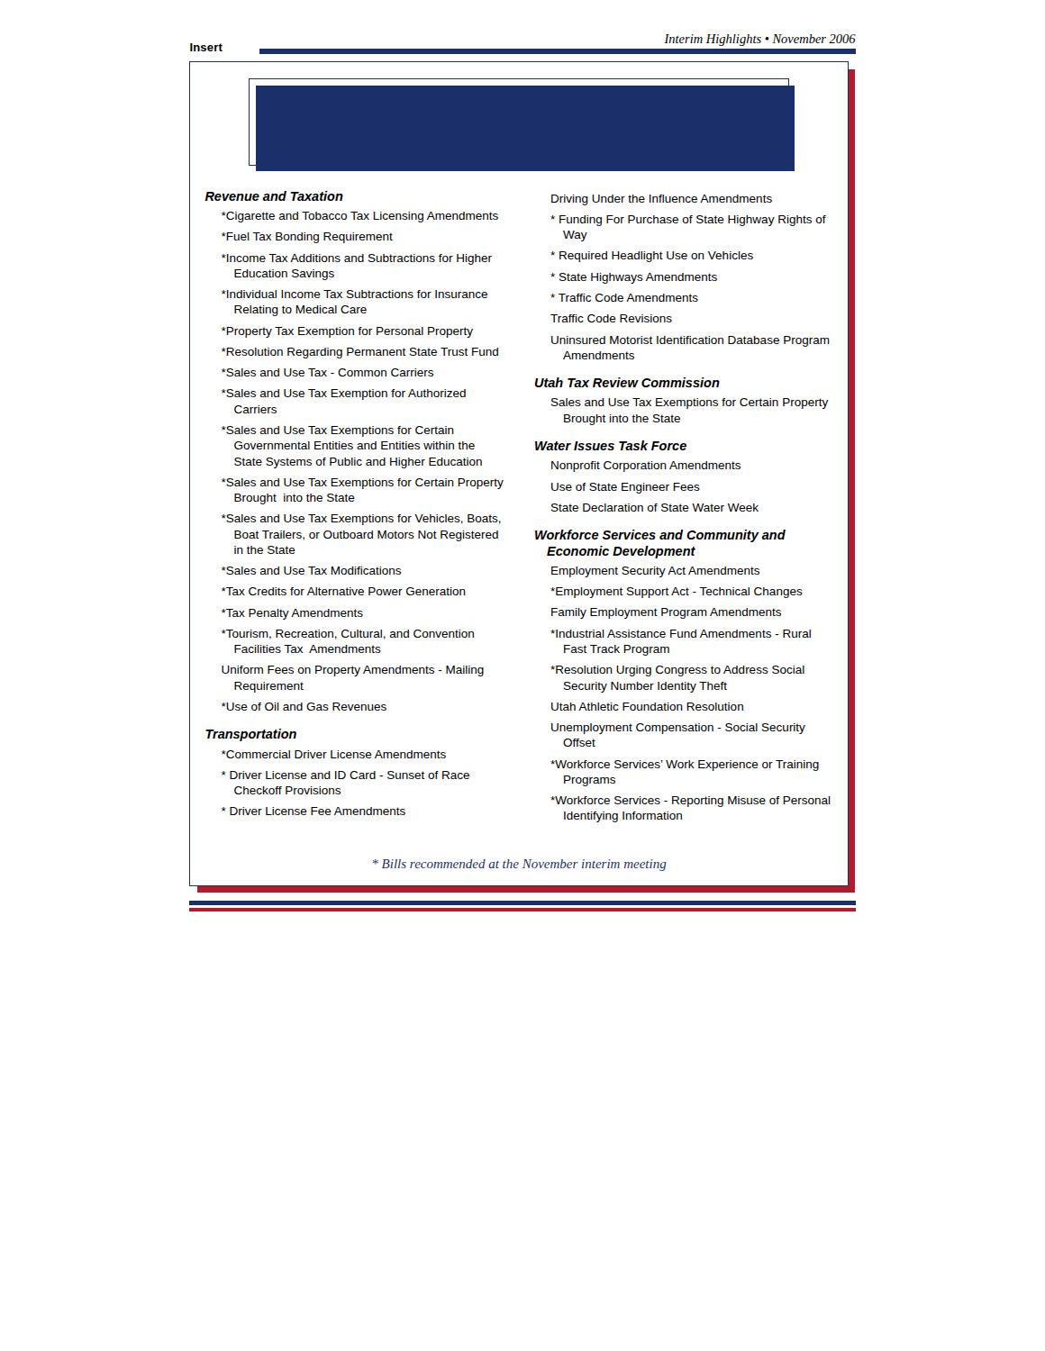Insert
Interim Highlights • November 2006
RECOMMENDED LEGISLATION FOR THE 2007 GENERAL SESSION
(Continued)
Revenue and Taxation
*Cigarette and Tobacco Tax Licensing Amendments
*Fuel Tax Bonding Requirement
*Income Tax Additions and Subtractions for Higher Education Savings
*Individual Income Tax Subtractions for Insurance Relating to Medical Care
*Property Tax Exemption for Personal Property
*Resolution Regarding Permanent State Trust Fund
*Sales and Use Tax - Common Carriers
*Sales and Use Tax Exemption for Authorized Carriers
*Sales and Use Tax Exemptions for Certain Governmental Entities and Entities within the State Systems of Public and Higher Education
*Sales and Use Tax Exemptions for Certain Property Brought into the State
*Sales and Use Tax Exemptions for Vehicles, Boats, Boat Trailers, or Outboard Motors Not Registered in the State
*Sales and Use Tax Modifications
*Tax Credits for Alternative Power Generation
*Tax Penalty Amendments
*Tourism, Recreation, Cultural, and Convention Facilities Tax Amendments
Uniform Fees on Property Amendments - Mailing Requirement
*Use of Oil and Gas Revenues
Transportation
*Commercial Driver License Amendments
* Driver License and ID Card - Sunset of Race Checkoff Provisions
* Driver License Fee Amendments
Driving Under the Influence Amendments
* Funding For Purchase of State Highway Rights of Way
* Required Headlight Use on Vehicles
* State Highways Amendments
* Traffic Code Amendments
Traffic Code Revisions
Uninsured Motorist Identification Database Program Amendments
Utah Tax Review Commission
Sales and Use Tax Exemptions for Certain Property Brought into the State
Water Issues Task Force
Nonprofit Corporation Amendments
Use of State Engineer Fees
State Declaration of State Water Week
Workforce Services and Community andEconomic Development
Employment Security Act Amendments
*Employment Support Act - Technical Changes
Family Employment Program Amendments
*Industrial Assistance Fund Amendments - Rural Fast Track Program
*Resolution Urging Congress to Address Social Security Number Identity Theft
Utah Athletic Foundation Resolution
Unemployment Compensation - Social Security Offset
*Workforce Services’ Work Experience or Training Programs
*Workforce Services - Reporting Misuse of Personal Identifying Information
* Bills recommended at the November interim meeting